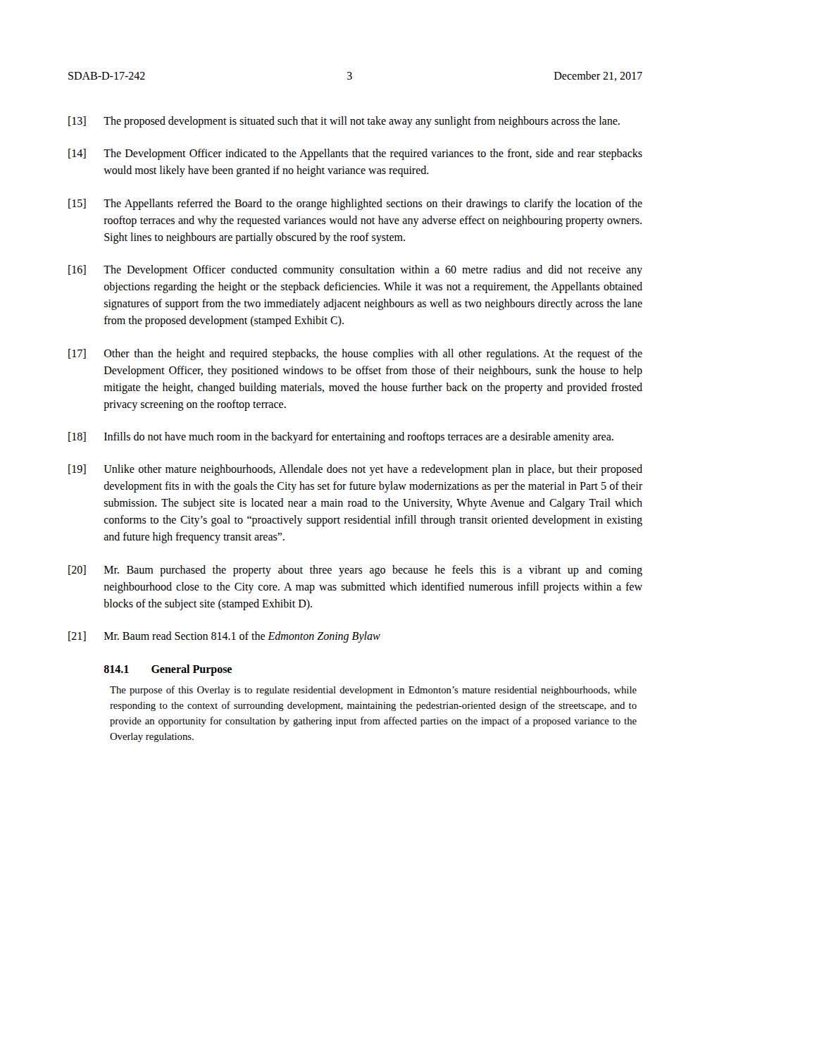SDAB-D-17-242
3
December 21, 2017
[13]
The proposed development is situated such that it will not take away any sunlight from neighbours across the lane.
[14]
The Development Officer indicated to the Appellants that the required variances to the front, side and rear stepbacks would most likely have been granted if no height variance was required.
[15]
The Appellants referred the Board to the orange highlighted sections on their drawings to clarify the location of the rooftop terraces and why the requested variances would not have any adverse effect on neighbouring property owners. Sight lines to neighbours are partially obscured by the roof system.
[16]
The Development Officer conducted community consultation within a 60 metre radius and did not receive any objections regarding the height or the stepback deficiencies. While it was not a requirement, the Appellants obtained signatures of support from the two immediately adjacent neighbours as well as two neighbours directly across the lane from the proposed development (stamped Exhibit C).
[17]
Other than the height and required stepbacks, the house complies with all other regulations. At the request of the Development Officer, they positioned windows to be offset from those of their neighbours, sunk the house to help mitigate the height, changed building materials, moved the house further back on the property and provided frosted privacy screening on the rooftop terrace.
[18]
Infills do not have much room in the backyard for entertaining and rooftops terraces are a desirable amenity area.
[19]
Unlike other mature neighbourhoods, Allendale does not yet have a redevelopment plan in place, but their proposed development fits in with the goals the City has set for future bylaw modernizations as per the material in Part 5 of their submission. The subject site is located near a main road to the University, Whyte Avenue and Calgary Trail which conforms to the City’s goal to “proactively support residential infill through transit oriented development in existing and future high frequency transit areas”.
[20]
Mr. Baum purchased the property about three years ago because he feels this is a vibrant up and coming neighbourhood close to the City core. A map was submitted which identified numerous infill projects within a few blocks of the subject site (stamped Exhibit D).
[21]
Mr. Baum read Section 814.1 of the Edmonton Zoning Bylaw
814.1 General Purpose
The purpose of this Overlay is to regulate residential development in Edmonton’s mature residential neighbourhoods, while responding to the context of surrounding development, maintaining the pedestrian-oriented design of the streetscape, and to provide an opportunity for consultation by gathering input from affected parties on the impact of a proposed variance to the Overlay regulations.